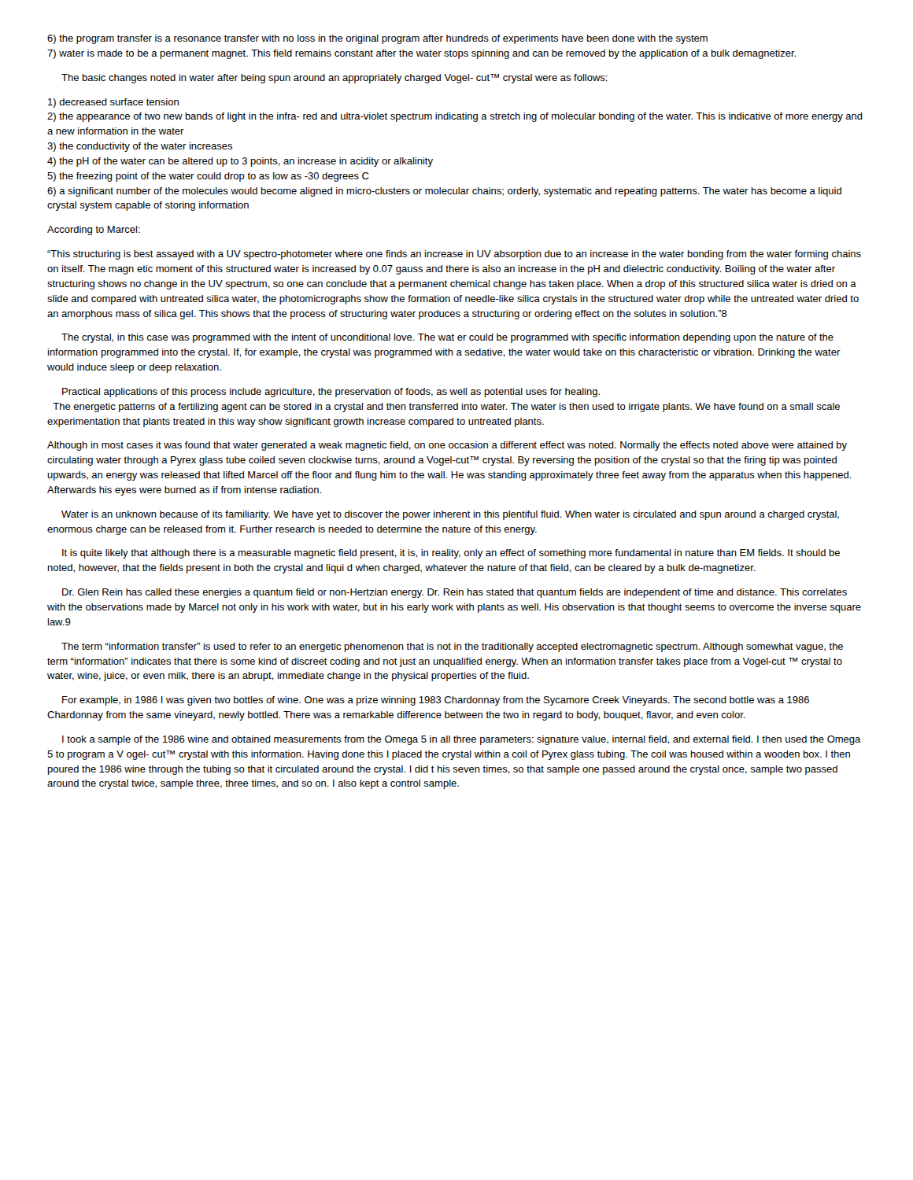6) the program transfer is a resonance transfer with no loss in the original program after hundreds of experiments have been done with the system
7) water is made to be a permanent magnet. This field remains constant after the water stops spinning and can be removed by the application of a bulk demagnetizer.
The basic changes noted in water after being spun around an appropriately charged Vogel- cut™ crystal were as follows:
1) decreased surface tension
2) the appearance of two new bands of light in the infra- red and ultra-violet spectrum indicating a stretch ing of molecular bonding of the water. This is indicative of more energy and a new information in the water
3) the conductivity of the water increases
4) the pH of the water can be altered up to 3 points, an increase in acidity or alkalinity
5) the freezing point of the water could drop to as low as -30 degrees C
6) a significant number of the molecules would become aligned in micro-clusters or molecular chains; orderly, systematic and repeating patterns. The water has become a liquid crystal system capable of storing information
According to Marcel:
“This structuring is best assayed with a UV spectro-photometer where one finds an increase in UV absorption due to an increase in the water bonding from the water forming chains on itself. The magn etic moment of this structured water is increased by 0.07 gauss and there is also an increase in the pH and dielectric conductivity. Boiling of the water after structuring shows no change in the UV spectrum, so one can conclude that a permanent chemical change has taken place. When a drop of this structured silica water is dried on a slide and compared with untreated silica water, the photomicrographs show the formation of needle-like silica crystals in the structured water drop while the untreated water dried to an amorphous mass of silica gel. This shows that the process of structuring water produces a structuring or ordering effect on the solutes in solution.”8
The crystal, in this case was programmed with the intent of unconditional love. The wat er could be programmed with specific information depending upon the nature of the information programmed into the crystal. If, for example, the crystal was programmed with a sedative, the water would take on this characteristic or vibration. Drinking the water would induce sleep or deep relaxation.
Practical applications of this process include agriculture, the preservation of foods, as well as potential uses for healing.
The energetic patterns of a fertilizing agent can be stored in a crystal and then transferred into water. The water is then used to irrigate plants. We have found on a small scale experimentation that plants treated in this way show significant growth increase compared to untreated plants.
Although in most cases it was found that water generated a weak magnetic field, on one occasion a different effect was noted. Normally the effects noted above were attained by circulating water through a Pyrex glass tube coiled seven clockwise turns, around a Vogel-cut™ crystal. By reversing the position of the crystal so that the firing tip was pointed upwards, an energy was released that lifted Marcel off the floor and flung him to the wall. He was standing approximately three feet away from the apparatus when this happened. Afterwards his eyes were burned as if from intense radiation.
Water is an unknown because of its familiarity. We have yet to discover the power inherent in this plentiful fluid. When water is circulated and spun around a charged crystal, enormous charge can be released from it. Further research is needed to determine the nature of this energy.
It is quite likely that although there is a measurable magnetic field present, it is, in reality, only an effect of something more fundamental in nature than EM fields. It should be noted, however, that the fields present in both the crystal and liqui d when charged, whatever the nature of that field, can be cleared by a bulk de-magnetizer.
Dr. Glen Rein has called these energies a quantum field or non-Hertzian energy. Dr. Rein has stated that quantum fields are independent of time and distance. This correlates with the observations made by Marcel not only in his work with water, but in his early work with plants as well. His observation is that thought seems to overcome the inverse square law.9
The term “information transfer” is used to refer to an energetic phenomenon that is not in the traditionally accepted electromagnetic spectrum. Although somewhat vague, the term “information” indicates that there is some kind of discreet coding and not just an unqualified energy. When an information transfer takes place from a Vogel-cut ™ crystal to water, wine, juice, or even milk, there is an abrupt, immediate change in the physical properties of the fluid.
For example, in 1986 I was given two bottles of wine. One was a prize winning 1983 Chardonnay from the Sycamore Creek Vineyards. The second bottle was a 1986 Chardonnay from the same vineyard, newly bottled. There was a remarkable difference between the two in regard to body, bouquet, flavor, and even color.
I took a sample of the 1986 wine and obtained measurements from the Omega 5 in all three parameters: signature value, internal field, and external field. I then used the Omega 5 to program a V ogel- cut™ crystal with this information. Having done this I placed the crystal within a coil of Pyrex glass tubing. The coil was housed within a wooden box. I then poured the 1986 wine through the tubing so that it circulated around the crystal. I did t his seven times, so that sample one passed around the crystal once, sample two passed around the crystal twice, sample three, three times, and so on. I also kept a control sample.